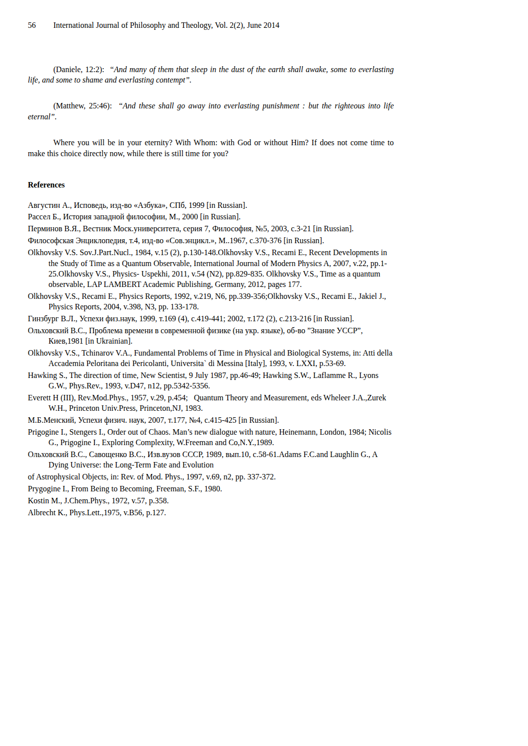56 International Journal of Philosophy and Theology, Vol. 2(2), June 2014
(Daniele, 12:2): “And many of them that sleep in the dust of the earth shall awake, some to everlasting life, and some to shame and everlasting contempt”.
(Matthew, 25:46): “And these shall go away into everlasting punishment : but the righteous into life eternal”.
Where you will be in your eternity? With Whom: with God or without Him? If does not come time to make this choice directly now, while there is still time for you?
References
Августин А., Исповедь, изд-во «Азбука», СПб, 1999 [in Russian].
Рассел Б., История западной философии, М., 2000 [in Russian].
Перминов В.Я., Вестник Моск.университета, серия 7, Философия, №5, 2003, с.3-21 [in Russian].
Философская Энциклопедия, т.4, изд-во «Сов.энцикл.», М..1967, с.370-376 [in Russian].
Olkhovsky V.S. Sov.J.Part.Nucl., 1984, v.15 (2), p.130-148.Olkhovsky V.S., Recami E., Recent Developments in the Study of Time as a Quantum Observable, International Journal of Modern Physics A, 2007, v.22, pp.1-25.Olkhovsky V.S., Physics- Uspekhi, 2011, v.54 (N2), pp.829-835. Olkhovsky V.S., Time as a quantum observable, LAP LAMBERT Academic Publishing, Germany, 2012, pages 177.
Olkhovsky V.S., Recami E., Physics Reports, 1992, v.219, N6, pp.339-356;Olkhovsky V.S., Recami E., Jakiel J., Physics Reports, 2004, v.398, N3, pp. 133-178.
Гинзбург В.Л., Успехи физ.наук, 1999, т.169 (4), с.419-441; 2002, т.172 (2), с.213-216 [in Russian].
Ольховский В.С., Проблема времени в современной физике (на укр. языке), об-во ”Знание УССР”, Киев,1981 [in Ukrainian].
Olkhovsky V.S., Tchinarov V.A., Fundamental Problems of Time in Physical and Biological Systems, in: Atti della Accademia Peloritana dei Pericolanti, Universita` di Messina [Italy], 1993, v. LXXI, p.53-69.
Hawking S., The direction of time, New Scientist, 9 July 1987, pp.46-49; Hawking S.W., Laflamme R., Lyons G.W., Phys.Rev., 1993, v.D47, n12, pp.5342-5356.
Everett H (III), Rev.Mod.Phys., 1957, v.29, p.454; Quantum Theory and Measurement, eds Wheleer J.A.,Zurek W.H., Princeton Univ.Press, Princeton,NJ, 1983.
М.Б.Менский, Успехи физич. наук, 2007, т.177, №4, с.415-425 [in Russian].
Prigogine I., Stengers I., Order out of Chaos. Man’s new dialogue with nature, Heinemann, London, 1984; Nicolis G., Prigogine I., Exploring Complexity, W.Freeman and Co,N.Y.,1989.
Ольховский В.С., Савощенко В.С., Изв.вузов СССР, 1989, вып.10, с.58-61.Adams F.C.and Laughlin G., A Dying Universe: the Long-Term Fate and Evolution
of Astrophysical Objects, in: Rev. of Mod. Phys., 1997, v.69, n2, pp. 337-372.
Prygogine I., From Being to Becoming, Freeman, S.F., 1980.
Kostin M., J.Chem.Phys., 1972, v.57, p.358.
Albrecht K., Phys.Lett.,1975, v.B56, p.127.